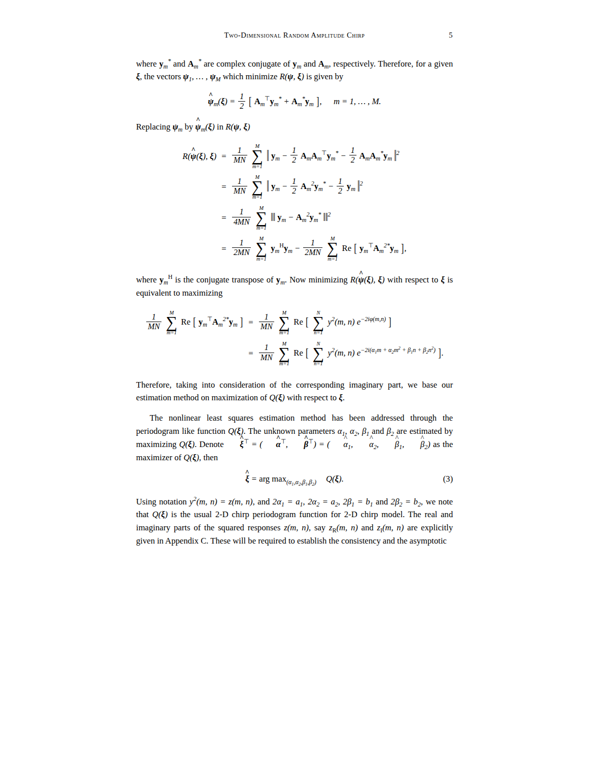Two-Dimensional Random Amplitude Chirp 5
where ym* and Am* are complex conjugate of ym and Am, respectively. Therefore, for a given ξ, the vectors ψ1, … , ψM which minimize R(ψ, ξ) is given by
^ψm(ξ) = 12 [ Am⊤ym* + Am*ym ], m = 1, … , M.
Replacing ψm by ^ψm(ξ) in R(ψ, ξ)
| R( ^ ψ ( ξ ), ξ ) | = | 1 MN M ∑ m=1 ‖ y m − 1 2 A m A m ⊤ y m * − 1 2 A m A m * y m ‖ 2 |
| | = | 1 MN M ∑ m=1 ‖ y m − 1 2 A m 2 y m * − 1 2 y m ‖ 2 |
| | = | 1 4MN M ∑ m=1 ‖ ‖ y m − A m 2 y m * ‖ ‖ 2 |
| | = | 1 2MN M ∑ m=1 y m H y m − 1 2MN M ∑ m=1 Re [ y m ⊤ A m 2* y m ] , |
where ymH is the conjugate transpose of ym. Now minimizing R(^ψ(ξ), ξ) with respect to ξ is equivalent to maximizing
| 1 MN M ∑ m=1 Re [ y m ⊤ A m 2* y m ] | = | 1 MN M ∑ m=1 Re [ N ∑ n=1 y 2 (m, n) e −2iφ(m,n) ] |
| | = | 1 MN M ∑ m=1 Re [ N ∑ n=1 y 2 (m, n) e −2i(α 1 m + α 2 m 2 + β 1 n + β 2 n 2 ) ] . |
Therefore, taking into consideration of the corresponding imaginary part, we base our estimation method on maximization of Q(ξ) with respect to ξ.
The nonlinear least squares estimation method has been addressed through the periodogram like function Q(ξ). The unknown parameters α1, α2, β1 and β2 are estimated by maximizing Q(ξ). Denote ^ξ⊤ = (^α⊤, ^β⊤) = (^α1, ^α2, ^β1, ^β2) as the maximizer of Q(ξ), then
^ξ = arg max(α1,α2,β1,β2) Q(ξ). (3)
Using notation y2(m, n) = z(m, n), and 2α1 = a1, 2α2 = a2, 2β1 = b1 and 2β2 = b2, we note that Q(ξ) is the usual 2-D chirp periodogram function for 2-D chirp model. The real and imaginary parts of the squared responses z(m, n), say zR(m, n) and zI(m, n) are explicitly given in Appendix C. These will be required to establish the consistency and the asymptotic